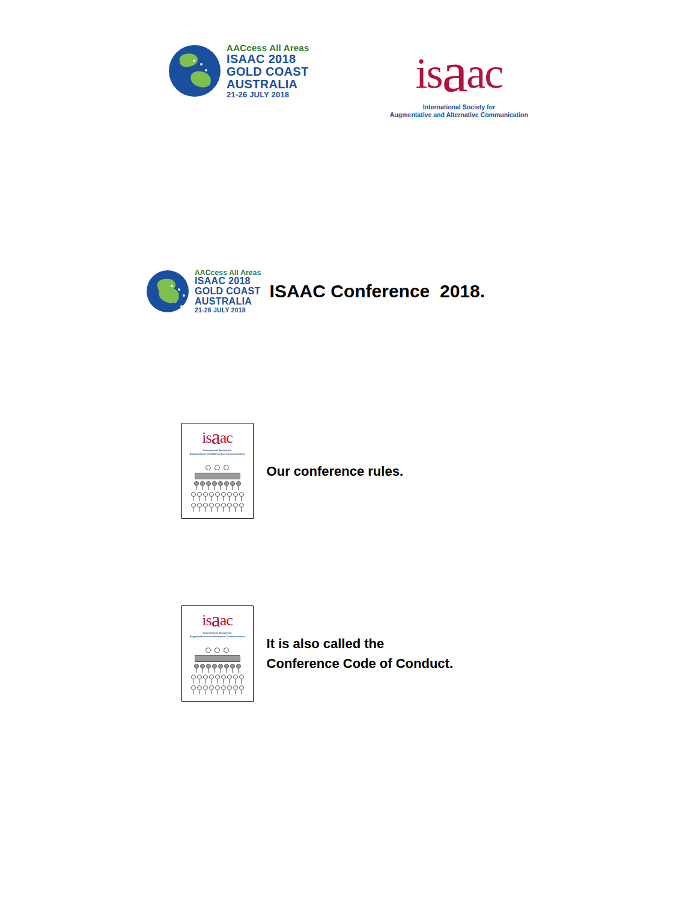AACcess All Areas
ISAAC 2018
GOLD COAST
AUSTRALIA
21-26 JULY 2018
isaac
International Society for Augmentative and Alternative Communication
AACcess All Areas
ISAAC 2018
GOLD COAST
AUSTRALIA
21-26 JULY 2018
ISAAC Conference 2018.
isaac
International Society for
Augmentative and Alternative Communication
Our conference rules.
isaac
International Society for
Augmentative and Alternative Communication
It is also called the
Conference Code of Conduct.